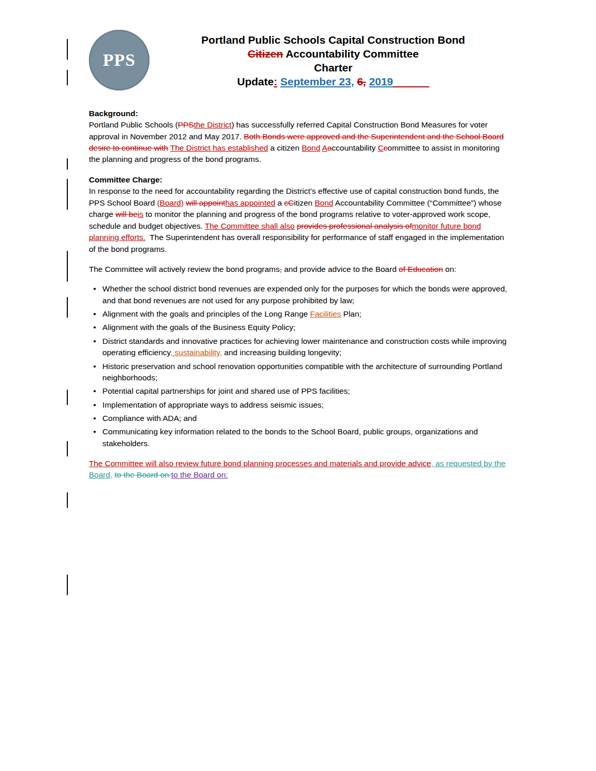PPS
Portland Public Schools Capital Construction Bond
Citizen Accountability Committee
Charter
Update: September 23, 6, 2019
Background:
Portland Public Schools (PPS the District) has successfully referred Capital Construction Bond Measures for voter approval in November 2012 and May 2017. Both Bonds were approved and the Superintendent and the School Board desire to continue with The District has established a citizen Bond Aaccountability Ccommittee to assist in monitoring the planning and progress of the bond programs.
Committee Charge:
In response to the need for accountability regarding the District’s effective use of capital construction bond funds, the PPS School Board (Board) will appoint has appointed a cCitizen Bond Accountability Committee (“Committee”) whose charge will be is to monitor the planning and progress of the bond programs relative to voter-approved work scope, schedule and budget objectives. The Committee shall also provides professional analysis of monitor future bond planning efforts. The Superintendent has overall responsibility for performance of staff engaged in the implementation of the bond programs.
The Committee will actively review the bond programs, and provide advice to the Board of Education on:
Whether the school district bond revenues are expended only for the purposes for which the bonds were approved, and that bond revenues are not used for any purpose prohibited by law;
Alignment with the goals and principles of the Long Range Facilities Plan;
Alignment with the goals of the Business Equity Policy;
District standards and innovative practices for achieving lower maintenance and construction costs while improving operating efficiency, sustainability, and increasing building longevity;
Historic preservation and school renovation opportunities compatible with the architecture of surrounding Portland neighborhoods;
Potential capital partnerships for joint and shared use of PPS facilities;
Implementation of appropriate ways to address seismic issues;
Compliance with ADA; and
Communicating key information related to the bonds to the School Board, public groups, organizations and stakeholders.
The Committee will also review future bond planning processes and materials and provide advice, as requested by the Board, to the Board on: to the Board on: